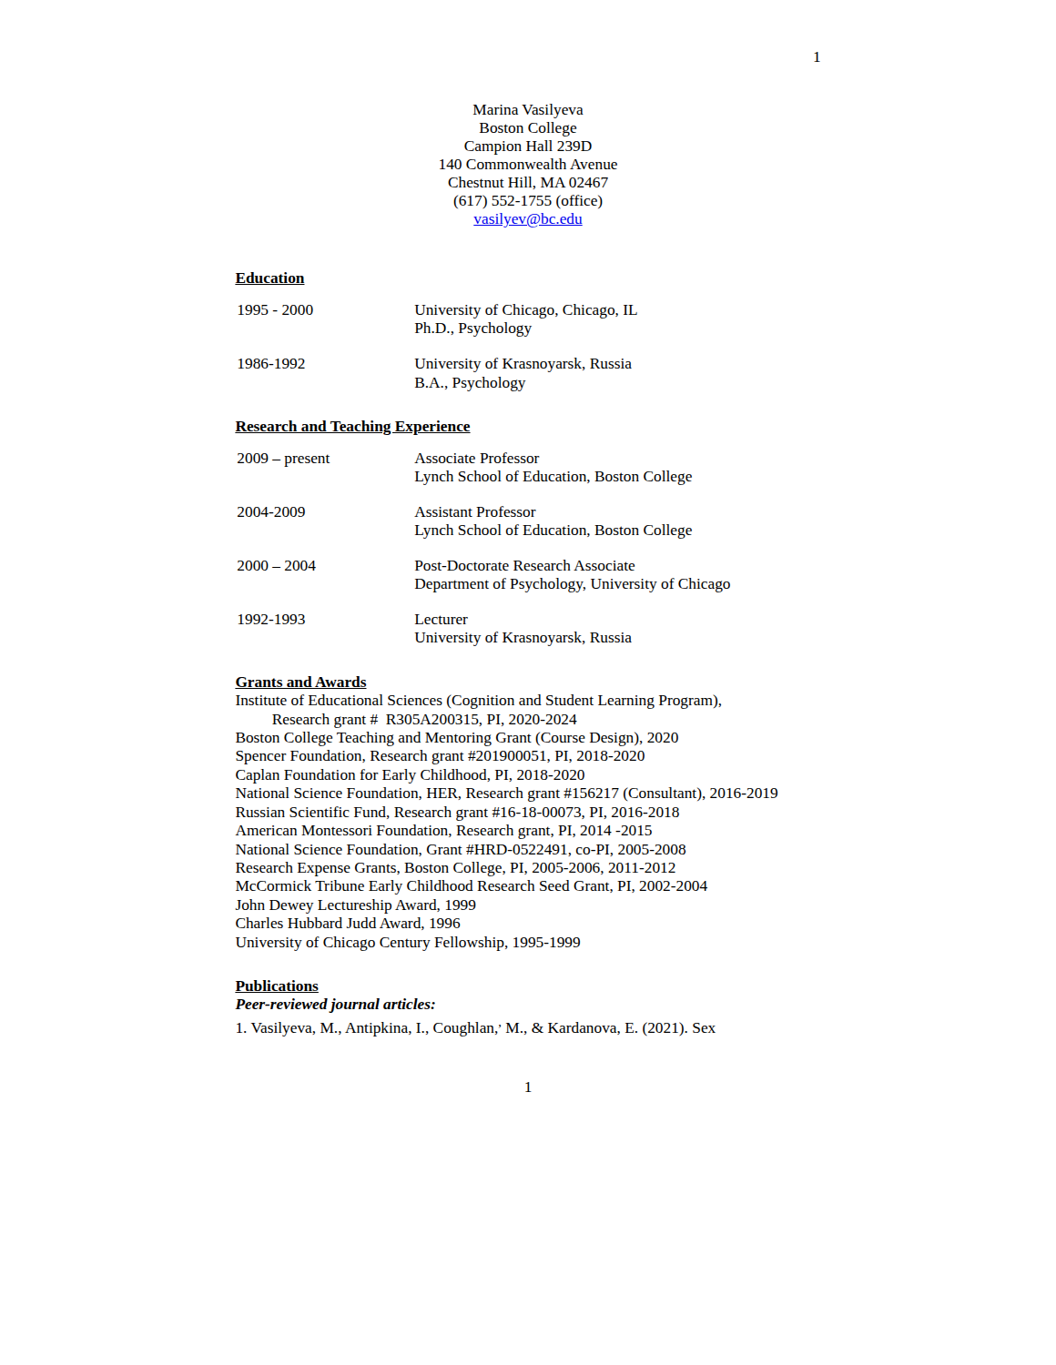1
Marina Vasilyeva
Boston College
Campion Hall 239D
140 Commonwealth Avenue
Chestnut Hill, MA 02467
(617) 552-1755 (office)
vasilyev@bc.edu
Education
1995 - 2000
University of Chicago, Chicago, IL
Ph.D., Psychology
1986-1992
University of Krasnoyarsk, Russia
B.A., Psychology
Research and Teaching Experience
2009 – present
Associate Professor
Lynch School of Education, Boston College
2004-2009
Assistant Professor
Lynch School of Education, Boston College
2000 – 2004
Post-Doctorate Research Associate
Department of Psychology, University of Chicago
1992-1993
Lecturer
University of Krasnoyarsk, Russia
Grants and Awards
Institute of Educational Sciences (Cognition and Student Learning Program),
Research grant # R305A200315, PI, 2020-2024
Boston College Teaching and Mentoring Grant (Course Design), 2020
Spencer Foundation, Research grant #201900051, PI, 2018-2020
Caplan Foundation for Early Childhood, PI, 2018-2020
National Science Foundation, HER, Research grant #156217 (Consultant), 2016-2019
Russian Scientific Fund, Research grant #16-18-00073, PI, 2016-2018
American Montessori Foundation, Research grant, PI, 2014 -2015
National Science Foundation, Grant #HRD-0522491, co-PI, 2005-2008
Research Expense Grants, Boston College, PI, 2005-2006, 2011-2012
McCormick Tribune Early Childhood Research Seed Grant, PI, 2002-2004
John Dewey Lectureship Award, 1999
Charles Hubbard Judd Award, 1996
University of Chicago Century Fellowship, 1995-1999
Publications
Peer-reviewed journal articles:
1. Vasilyeva, M., Antipkina, I., Coughlan,, M., & Kardanova, E. (2021). Sex
1